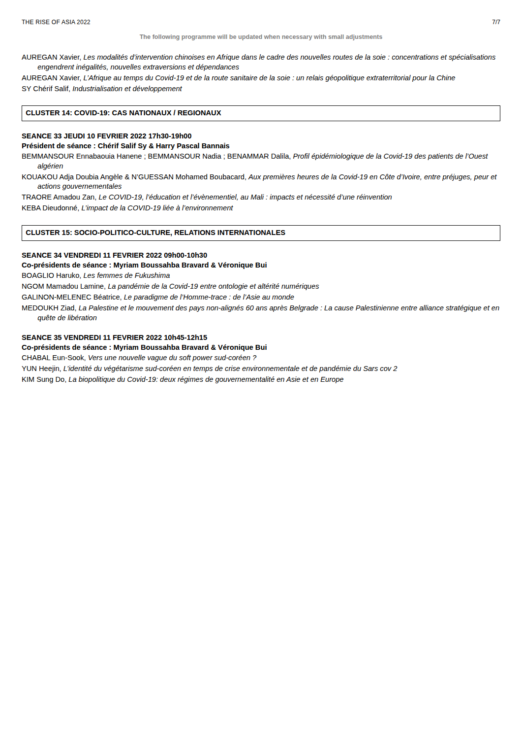THE RISE OF ASIA 2022 7/7
The following programme will be updated when necessary with small adjustments
AUREGAN Xavier, Les modalités d’intervention chinoises en Afrique dans le cadre des nouvelles routes de la soie : concentrations et spécialisations engendrent inégalités, nouvelles extraversions et dépendances
AUREGAN Xavier, L’Afrique au temps du Covid-19 et de la route sanitaire de la soie : un relais géopolitique extraterritorial pour la Chine
SY Chérif Salif, Industrialisation et développement
CLUSTER 14: COVID-19: CAS NATIONAUX / REGIONAUX
SEANCE 33 JEUDI 10 FEVRIER 2022 17h30-19h00
Président de séance : Chérif Salif Sy & Harry Pascal Bannais
BEMMANSOUR Ennabaouia Hanene ; BEMMANSOUR Nadia ; BENAMMAR Dalila, Profil épidémiologique de la Covid-19 des patients de l’Ouest algérien
KOUAKOU Adja Doubia Angèle & N’GUESSAN Mohamed Boubacard, Aux premières heures de la Covid-19 en Côte d’Ivoire, entre préjuges, peur et actions gouvernementales
TRAORE Amadou Zan, Le COVID-19, l’éducation et l’évènementiel, au Mali : impacts et nécessité d’une réinvention
KEBA Dieudonné, L’impact de la COVID-19 liée à l’environnement
CLUSTER 15: SOCIO-POLITICO-CULTURE, RELATIONS INTERNATIONALES
SEANCE 34 VENDREDI 11 FEVRIER 2022 09h00-10h30
Co-présidents de séance : Myriam Boussahba Bravard & Véronique Bui
BOAGLIO Haruko, Les femmes de Fukushima
NGOM Mamadou Lamine, La pandémie de la Covid-19 entre ontologie et altérité numériques
GALINON-MELENEC Béatrice, Le paradigme de l’Homme-trace : de l’Asie au monde
MEDOUKH Ziad, La Palestine et le mouvement des pays non-alignés 60 ans après Belgrade : La cause Palestinienne entre alliance stratégique et en quête de libération
SEANCE 35 VENDREDI 11 FEVRIER 2022 10h45-12h15
Co-présidents de séance : Myriam Boussahba Bravard & Véronique Bui
CHABAL Eun-Sook, Vers une nouvelle vague du soft power sud-coréen ?
YUN Heejin, L’identité du végétarisme sud-coréen en temps de crise environnementale et de pandémie du Sars cov 2
KIM Sung Do, La biopolitique du Covid-19: deux régimes de gouvernementalité en Asie et en Europe